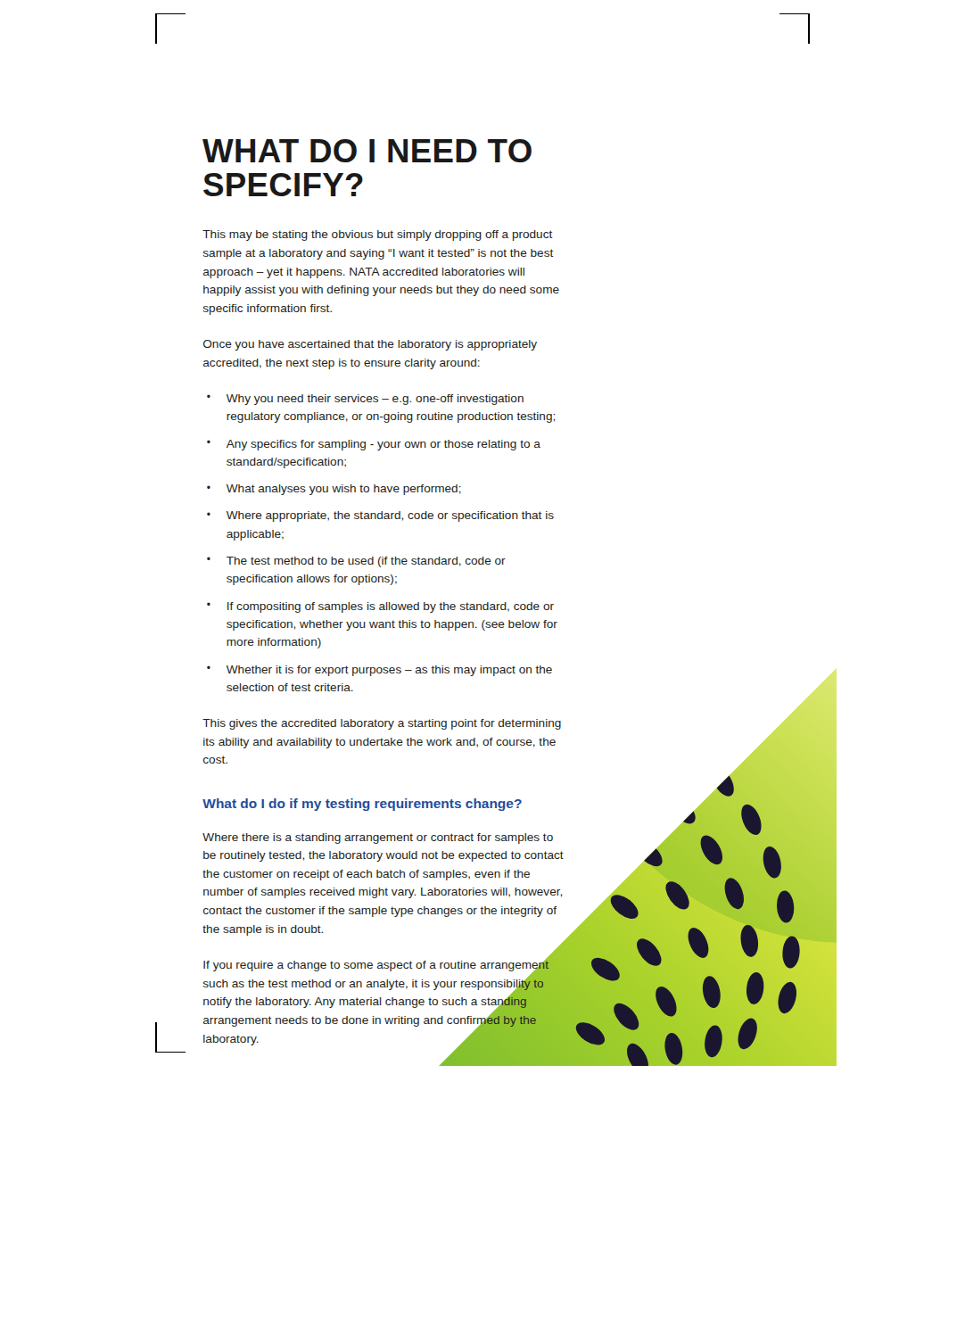What do I need to specify?
This may be stating the obvious but simply dropping off a product sample at a laboratory and saying “I want it tested” is not the best approach – yet it happens. NATA accredited laboratories will happily assist you with defining your needs but they do need some specific information first.
Once you have ascertained that the laboratory is appropriately accredited, the next step is to ensure clarity around:
Why you need their services – e.g. one-off investigation regulatory compliance, or on-going routine production testing;
Any specifics for sampling - your own or those relating to a standard/specification;
What analyses you wish to have performed;
Where appropriate, the standard, code or specification that is applicable;
The test method to be used (if the standard, code or specification allows for options);
If compositing of samples is allowed by the standard, code or specification, whether you want this to happen. (see below for more information)
Whether it is for export purposes – as this may impact on the selection of test criteria.
This gives the accredited laboratory a starting point for determining its ability and availability to undertake the work and, of course, the cost.
What do I do if my testing requirements change?
Where there is a standing arrangement or contract for samples to be routinely tested, the laboratory would not be expected to contact the customer on receipt of each batch of samples, even if the number of samples received might vary. Laboratories will, however, contact the customer if the sample type changes or the integrity of the sample is in doubt.
If you require a change to some aspect of a routine arrangement such as the test method or an analyte, it is your responsibility to notify the laboratory. Any material change to such a standing arrangement needs to be done in writing and confirmed by the laboratory.